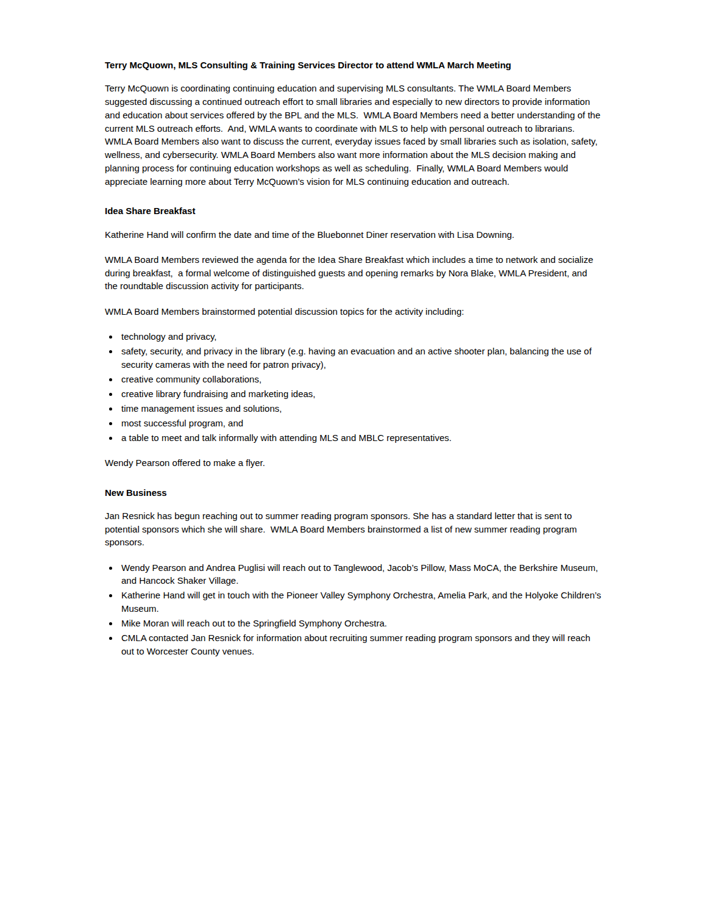Terry McQuown, MLS Consulting & Training Services Director to attend WMLA March Meeting
Terry McQuown is coordinating continuing education and supervising MLS consultants. The WMLA Board Members suggested discussing a continued outreach effort to small libraries and especially to new directors to provide information and education about services offered by the BPL and the MLS. WMLA Board Members need a better understanding of the current MLS outreach efforts. And, WMLA wants to coordinate with MLS to help with personal outreach to librarians. WMLA Board Members also want to discuss the current, everyday issues faced by small libraries such as isolation, safety, wellness, and cybersecurity. WMLA Board Members also want more information about the MLS decision making and planning process for continuing education workshops as well as scheduling. Finally, WMLA Board Members would appreciate learning more about Terry McQuown’s vision for MLS continuing education and outreach.
Idea Share Breakfast
Katherine Hand will confirm the date and time of the Bluebonnet Diner reservation with Lisa Downing.
WMLA Board Members reviewed the agenda for the Idea Share Breakfast which includes a time to network and socialize during breakfast, a formal welcome of distinguished guests and opening remarks by Nora Blake, WMLA President, and the roundtable discussion activity for participants.
WMLA Board Members brainstormed potential discussion topics for the activity including:
technology and privacy,
safety, security, and privacy in the library (e.g. having an evacuation and an active shooter plan, balancing the use of security cameras with the need for patron privacy),
creative community collaborations,
creative library fundraising and marketing ideas,
time management issues and solutions,
most successful program, and
a table to meet and talk informally with attending MLS and MBLC representatives.
Wendy Pearson offered to make a flyer.
New Business
Jan Resnick has begun reaching out to summer reading program sponsors. She has a standard letter that is sent to potential sponsors which she will share. WMLA Board Members brainstormed a list of new summer reading program sponsors.
Wendy Pearson and Andrea Puglisi will reach out to Tanglewood, Jacob’s Pillow, Mass MoCA, the Berkshire Museum, and Hancock Shaker Village.
Katherine Hand will get in touch with the Pioneer Valley Symphony Orchestra, Amelia Park, and the Holyoke Children’s Museum.
Mike Moran will reach out to the Springfield Symphony Orchestra.
CMLA contacted Jan Resnick for information about recruiting summer reading program sponsors and they will reach out to Worcester County venues.